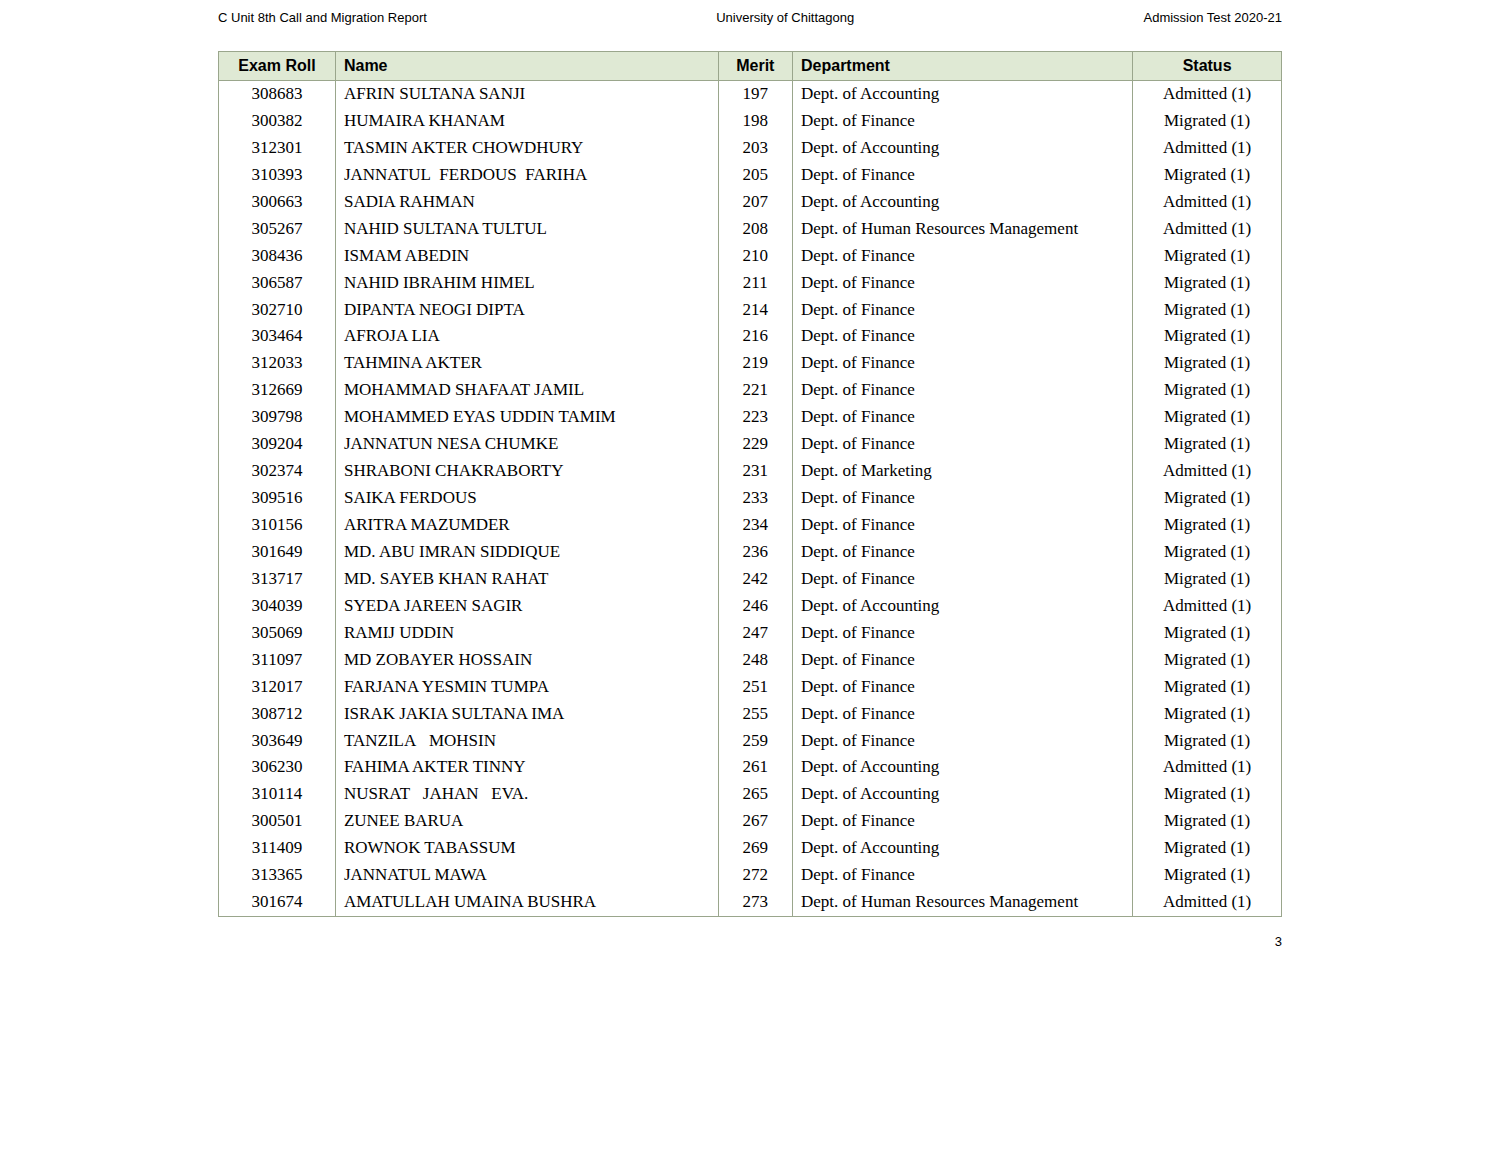C Unit 8th Call and Migration Report
University of Chittagong
Admission Test 2020-21
| Exam Roll | Name | Merit | Department | Status |
| --- | --- | --- | --- | --- |
| 308683 | AFRIN SULTANA SANJI | 197 | Dept. of Accounting | Admitted (1) |
| 300382 | HUMAIRA KHANAM | 198 | Dept. of Finance | Migrated (1) |
| 312301 | TASMIN AKTER CHOWDHURY | 203 | Dept. of Accounting | Admitted (1) |
| 310393 | JANNATUL FERDOUS FARIHA | 205 | Dept. of Finance | Migrated (1) |
| 300663 | SADIA RAHMAN | 207 | Dept. of Accounting | Admitted (1) |
| 305267 | NAHID SULTANA TULTUL | 208 | Dept. of Human Resources Management | Admitted (1) |
| 308436 | ISMAM ABEDIN | 210 | Dept. of Finance | Migrated (1) |
| 306587 | NAHID IBRAHIM HIMEL | 211 | Dept. of Finance | Migrated (1) |
| 302710 | DIPANTA NEOGI DIPTA | 214 | Dept. of Finance | Migrated (1) |
| 303464 | AFROJA LIA | 216 | Dept. of Finance | Migrated (1) |
| 312033 | TAHMINA AKTER | 219 | Dept. of Finance | Migrated (1) |
| 312669 | MOHAMMAD SHAFAAT JAMIL | 221 | Dept. of Finance | Migrated (1) |
| 309798 | MOHAMMED EYAS UDDIN TAMIM | 223 | Dept. of Finance | Migrated (1) |
| 309204 | JANNATUN NESA CHUMKE | 229 | Dept. of Finance | Migrated (1) |
| 302374 | SHRABONI CHAKRABORTY | 231 | Dept. of Marketing | Admitted (1) |
| 309516 | SAIKA FERDOUS | 233 | Dept. of Finance | Migrated (1) |
| 310156 | ARITRA MAZUMDER | 234 | Dept. of Finance | Migrated (1) |
| 301649 | MD. ABU IMRAN SIDDIQUE | 236 | Dept. of Finance | Migrated (1) |
| 313717 | MD. SAYEB KHAN RAHAT | 242 | Dept. of Finance | Migrated (1) |
| 304039 | SYEDA JAREEN SAGIR | 246 | Dept. of Accounting | Admitted (1) |
| 305069 | RAMIJ UDDIN | 247 | Dept. of Finance | Migrated (1) |
| 311097 | MD ZOBAYER HOSSAIN | 248 | Dept. of Finance | Migrated (1) |
| 312017 | FARJANA YESMIN TUMPA | 251 | Dept. of Finance | Migrated (1) |
| 308712 | ISRAK JAKIA SULTANA IMA | 255 | Dept. of Finance | Migrated (1) |
| 303649 | TANZILA MOHSIN | 259 | Dept. of Finance | Migrated (1) |
| 306230 | FAHIMA AKTER TINNY | 261 | Dept. of Accounting | Admitted (1) |
| 310114 | NUSRAT JAHAN EVA. | 265 | Dept. of Accounting | Migrated (1) |
| 300501 | ZUNEE BARUA | 267 | Dept. of Finance | Migrated (1) |
| 311409 | ROWNOK TABASSUM | 269 | Dept. of Accounting | Migrated (1) |
| 313365 | JANNATUL MAWA | 272 | Dept. of Finance | Migrated (1) |
| 301674 | AMATULLAH UMAINA BUSHRA | 273 | Dept. of Human Resources Management | Admitted (1) |
3